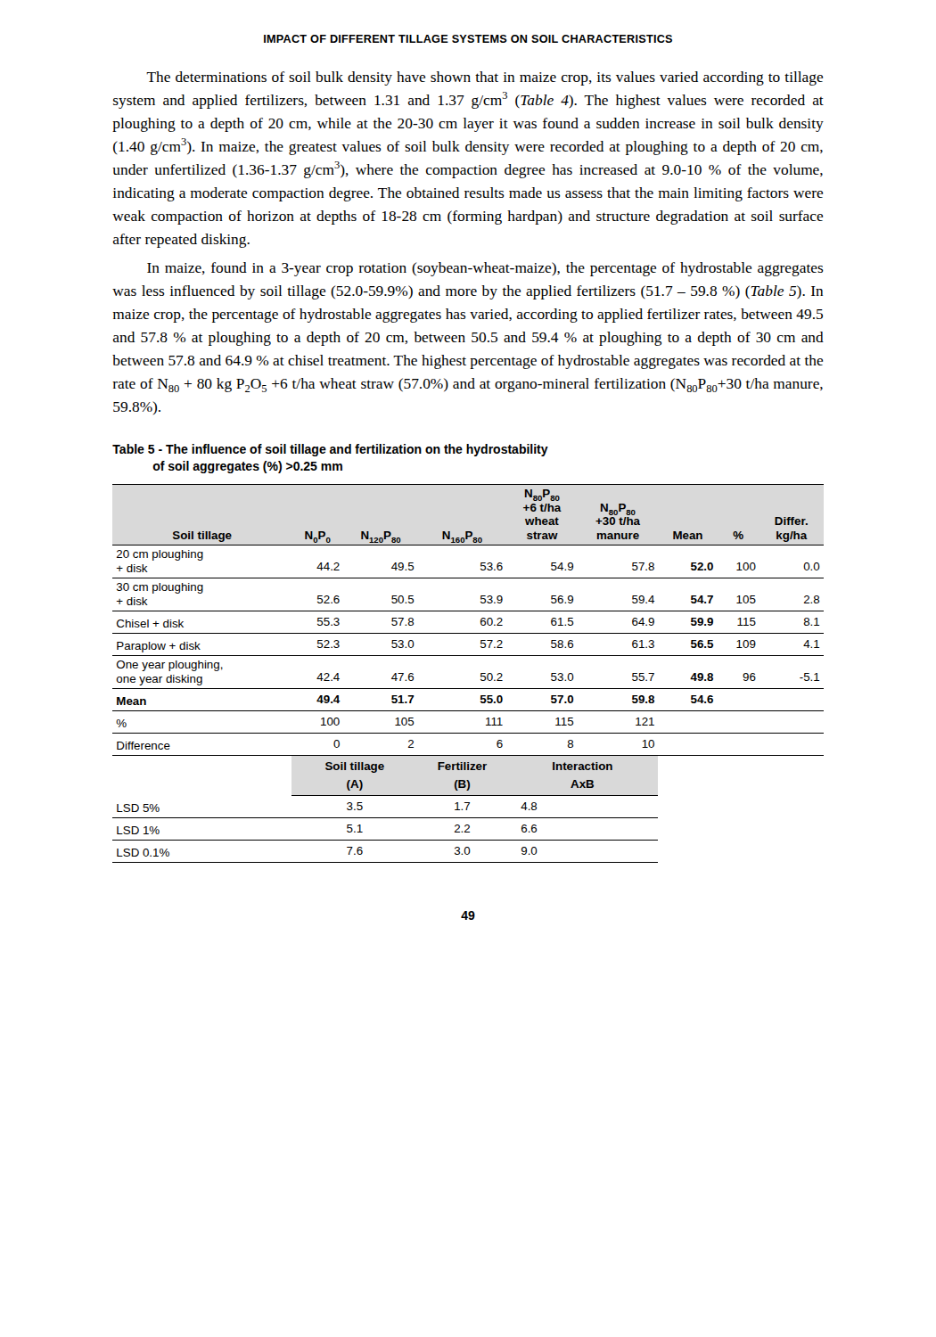IMPACT OF DIFFERENT TILLAGE SYSTEMS ON SOIL CHARACTERISTICS
The determinations of soil bulk density have shown that in maize crop, its values varied according to tillage system and applied fertilizers, between 1.31 and 1.37 g/cm3 (Table 4). The highest values were recorded at ploughing to a depth of 20 cm, while at the 20-30 cm layer it was found a sudden increase in soil bulk density (1.40 g/cm3). In maize, the greatest values of soil bulk density were recorded at ploughing to a depth of 20 cm, under unfertilized (1.36-1.37 g/cm3), where the compaction degree has increased at 9.0-10 % of the volume, indicating a moderate compaction degree. The obtained results made us assess that the main limiting factors were weak compaction of horizon at depths of 18-28 cm (forming hardpan) and structure degradation at soil surface after repeated disking.
In maize, found in a 3-year crop rotation (soybean-wheat-maize), the percentage of hydrostable aggregates was less influenced by soil tillage (52.0-59.9%) and more by the applied fertilizers (51.7 – 59.8 %) (Table 5). In maize crop, the percentage of hydrostable aggregates has varied, according to applied fertilizer rates, between 49.5 and 57.8 % at ploughing to a depth of 20 cm, between 50.5 and 59.4 % at ploughing to a depth of 30 cm and between 57.8 and 64.9 % at chisel treatment. The highest percentage of hydrostable aggregates was recorded at the rate of N80 + 80 kg P2O5 +6 t/ha wheat straw (57.0%) and at organo-mineral fertilization (N80P80+30 t/ha manure, 59.8%).
Table 5 - The influence of soil tillage and fertilization on the hydrostability of soil aggregates (%) >0.25 mm
| Soil tillage | N 0 P 0 | N 120 P 80 | N 160 P 80 | N 80 P 80 +6 t/ha wheat straw | N 80 P 80 +30 t/ha manure | Mean | % | Differ. kg/ha |
| --- | --- | --- | --- | --- | --- | --- | --- | --- |
| 20 cm ploughing + disk | 44.2 | 49.5 | 53.6 | 54.9 | 57.8 | 52.0 | 100 | 0.0 |
| 30 cm ploughing + disk | 52.6 | 50.5 | 53.9 | 56.9 | 59.4 | 54.7 | 105 | 2.8 |
| Chisel + disk | 55.3 | 57.8 | 60.2 | 61.5 | 64.9 | 59.9 | 115 | 8.1 |
| Paraplow + disk | 52.3 | 53.0 | 57.2 | 58.6 | 61.3 | 56.5 | 109 | 4.1 |
| One year ploughing, one year disking | 42.4 | 47.6 | 50.2 | 53.0 | 55.7 | 49.8 | 96 | -5.1 |
| Mean | 49.4 | 51.7 | 55.0 | 57.0 | 59.8 | 54.6 | | |
| % | 100 | 105 | 111 | 115 | 121 | | | |
| Difference | 0 | 2 | 6 | 8 | 10 | | | |
| | Soil tillage (A) | Fertilizer (B) | Interaction AxB | | | |
| LSD 5% | 3.5 | 1.7 | 4.8 | | | |
| LSD 1% | 5.1 | 2.2 | 6.6 | | | |
| LSD 0.1% | 7.6 | 3.0 | 9.0 | | | |
49